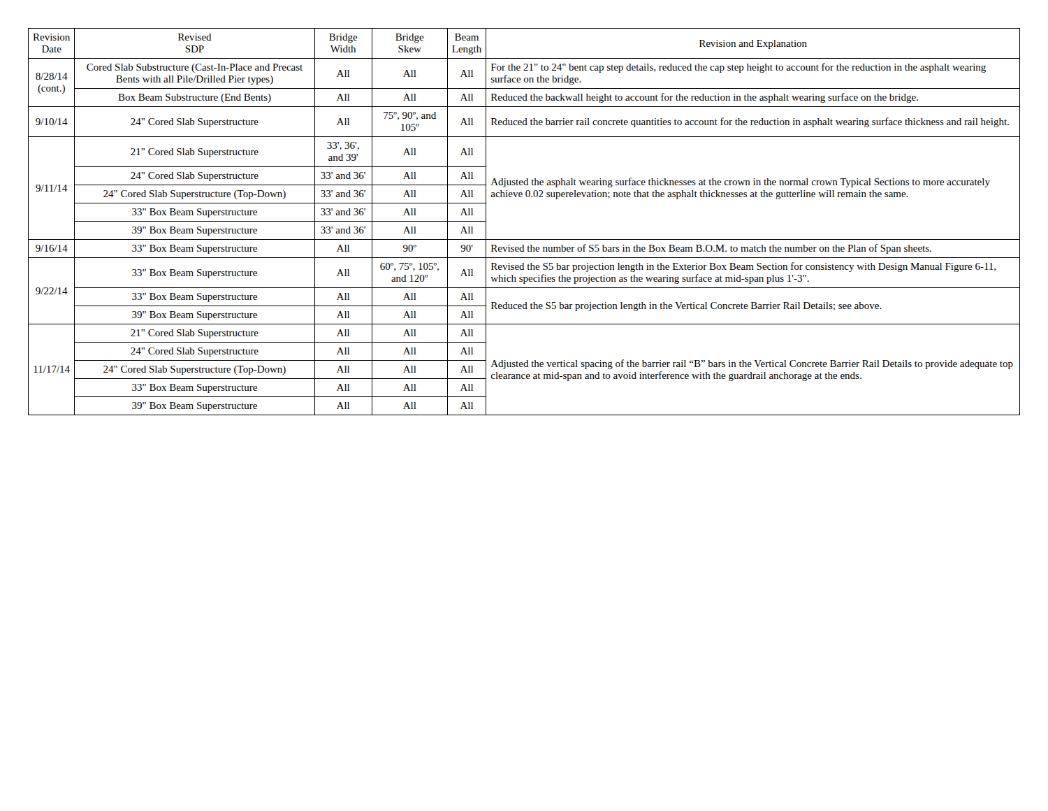| Revision Date | Revised SDP | Bridge Width | Bridge Skew | Beam Length | Revision and Explanation |
| --- | --- | --- | --- | --- | --- |
| 8/28/14 (cont.) | Cored Slab Substructure (Cast-In-Place and Precast Bents with all Pile/Drilled Pier types) | All | All | All | For the 21" to 24" bent cap step details, reduced the cap step height to account for the reduction in the asphalt wearing surface on the bridge. |
| Box Beam Substructure (End Bents) | All | All | All | Reduced the backwall height to account for the reduction in the asphalt wearing surface on the bridge. |
| 9/10/14 | 24" Cored Slab Superstructure | All | 75º, 90º, and 105º | All | Reduced the barrier rail concrete quantities to account for the reduction in asphalt wearing surface thickness and rail height. |
| 9/11/14 | 21" Cored Slab Superstructure | 33', 36', and 39' | All | All | Adjusted the asphalt wearing surface thicknesses at the crown in the normal crown Typical Sections to more accurately achieve 0.02 superelevation; note that the asphalt thicknesses at the gutterline will remain the same. |
| 24" Cored Slab Superstructure | 33' and 36' | All | All |
| 24" Cored Slab Superstructure (Top-Down) | 33' and 36' | All | All |
| 33" Box Beam Superstructure | 33' and 36' | All | All |
| 39" Box Beam Superstructure | 33' and 36' | All | All |
| 9/16/14 | 33" Box Beam Superstructure | All | 90º | 90' | Revised the number of S5 bars in the Box Beam B.O.M. to match the number on the Plan of Span sheets. |
| 9/22/14 | 33" Box Beam Superstructure | All | 60º, 75º, 105º, and 120º | All | Revised the S5 bar projection length in the Exterior Box Beam Section for consistency with Design Manual Figure 6-11, which specifies the projection as the wearing surface at mid-span plus 1'-3". |
| 33" Box Beam Superstructure | All | All | All | Reduced the S5 bar projection length in the Vertical Concrete Barrier Rail Details; see above. |
| 39" Box Beam Superstructure | All | All | All |
| 11/17/14 | 21" Cored Slab Superstructure | All | All | All | Adjusted the vertical spacing of the barrier rail “B” bars in the Vertical Concrete Barrier Rail Details to provide adequate top clearance at mid-span and to avoid interference with the guardrail anchorage at the ends. |
| 24" Cored Slab Superstructure | All | All | All |
| 24" Cored Slab Superstructure (Top-Down) | All | All | All |
| 33" Box Beam Superstructure | All | All | All |
| 39" Box Beam Superstructure | All | All | All |